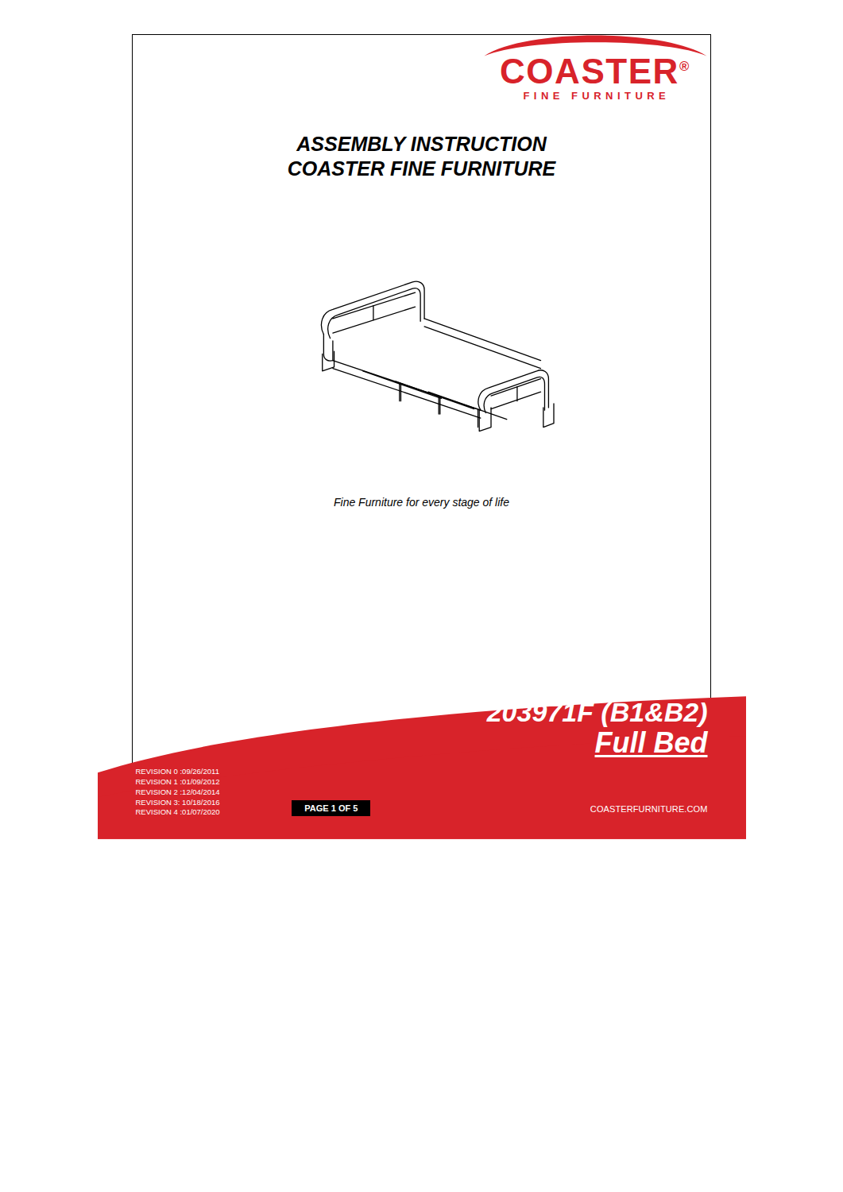COASTER®
FINE FURNITURE
ASSEMBLY INSTRUCTION
COASTER FINE FURNITURE
Fine Furniture for every stage of life
203971F (B1&B2) Full Bed
REVISION 0 :09/26/2011
REVISION 1 :01/09/2012
REVISION 2 :12/04/2014
REVISION 3: 10/18/2016
REVISION 4 :01/07/2020
PAGE 1 OF 5
COASTERFURNITURE.COM